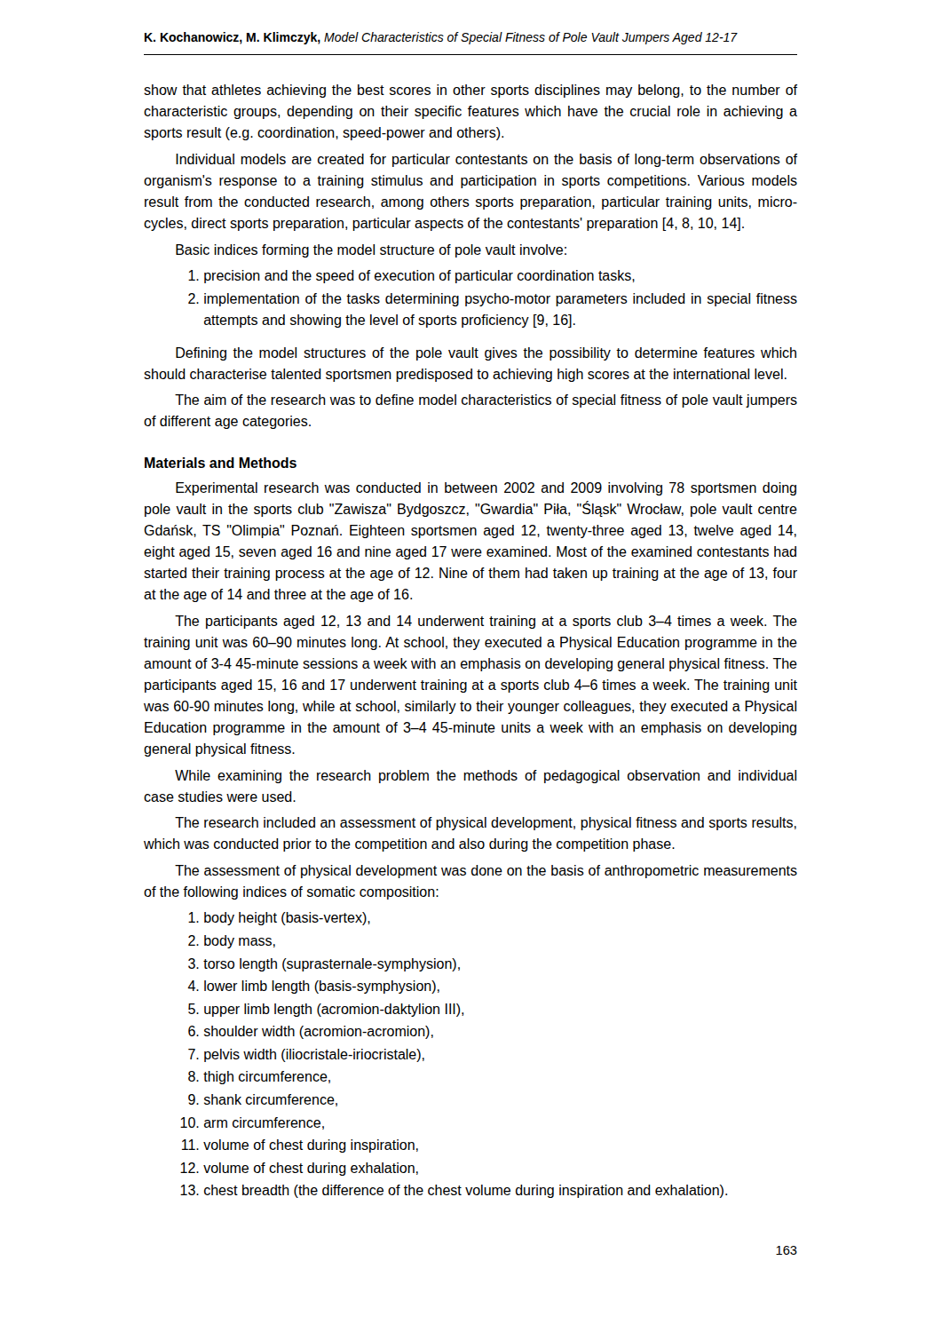K. Kochanowicz, M. Klimczyk, Model Characteristics of Special Fitness of Pole Vault Jumpers Aged 12-17
show that athletes achieving the best scores in other sports disciplines may belong, to the number of characteristic groups, depending on their specific features which have the crucial role in achieving a sports result (e.g. coordination, speed-power and others).
Individual models are created for particular contestants on the basis of long-term observations of organism's response to a training stimulus and participation in sports competitions. Various models result from the conducted research, among others sports preparation, particular training units, micro-cycles, direct sports preparation, particular aspects of the contestants' preparation [4, 8, 10, 14].
Basic indices forming the model structure of pole vault involve:
precision and the speed of execution of particular coordination tasks,
implementation of the tasks determining psycho-motor parameters included in special fitness attempts and showing the level of sports proficiency [9, 16].
Defining the model structures of the pole vault gives the possibility to determine features which should characterise talented sportsmen predisposed to achieving high scores at the international level.
The aim of the research was to define model characteristics of special fitness of pole vault jumpers of different age categories.
Materials and Methods
Experimental research was conducted in between 2002 and 2009 involving 78 sportsmen doing pole vault in the sports club "Zawisza" Bydgoszcz, "Gwardia" Piła, "Śląsk" Wrocław, pole vault centre Gdańsk, TS "Olimpia" Poznań. Eighteen sportsmen aged 12, twenty-three aged 13, twelve aged 14, eight aged 15, seven aged 16 and nine aged 17 were examined. Most of the examined contestants had started their training process at the age of 12. Nine of them had taken up training at the age of 13, four at the age of 14 and three at the age of 16.
The participants aged 12, 13 and 14 underwent training at a sports club 3–4 times a week. The training unit was 60–90 minutes long. At school, they executed a Physical Education programme in the amount of 3-4 45-minute sessions a week with an emphasis on developing general physical fitness. The participants aged 15, 16 and 17 underwent training at a sports club 4–6 times a week. The training unit was 60-90 minutes long, while at school, similarly to their younger colleagues, they executed a Physical Education programme in the amount of 3–4 45-minute units a week with an emphasis on developing general physical fitness.
While examining the research problem the methods of pedagogical observation and individual case studies were used.
The research included an assessment of physical development, physical fitness and sports results, which was conducted prior to the competition and also during the competition phase.
The assessment of physical development was done on the basis of anthropometric measurements of the following indices of somatic composition:
body height (basis-vertex),
body mass,
torso length (suprasternale-symphysion),
lower limb length (basis-symphysion),
upper limb length (acromion-daktylion III),
shoulder width (acromion-acromion),
pelvis width (iliocristale-iriocristale),
thigh circumference,
shank circumference,
arm circumference,
volume of chest during inspiration,
volume of chest during exhalation,
chest breadth (the difference of the chest volume during inspiration and exhalation).
163